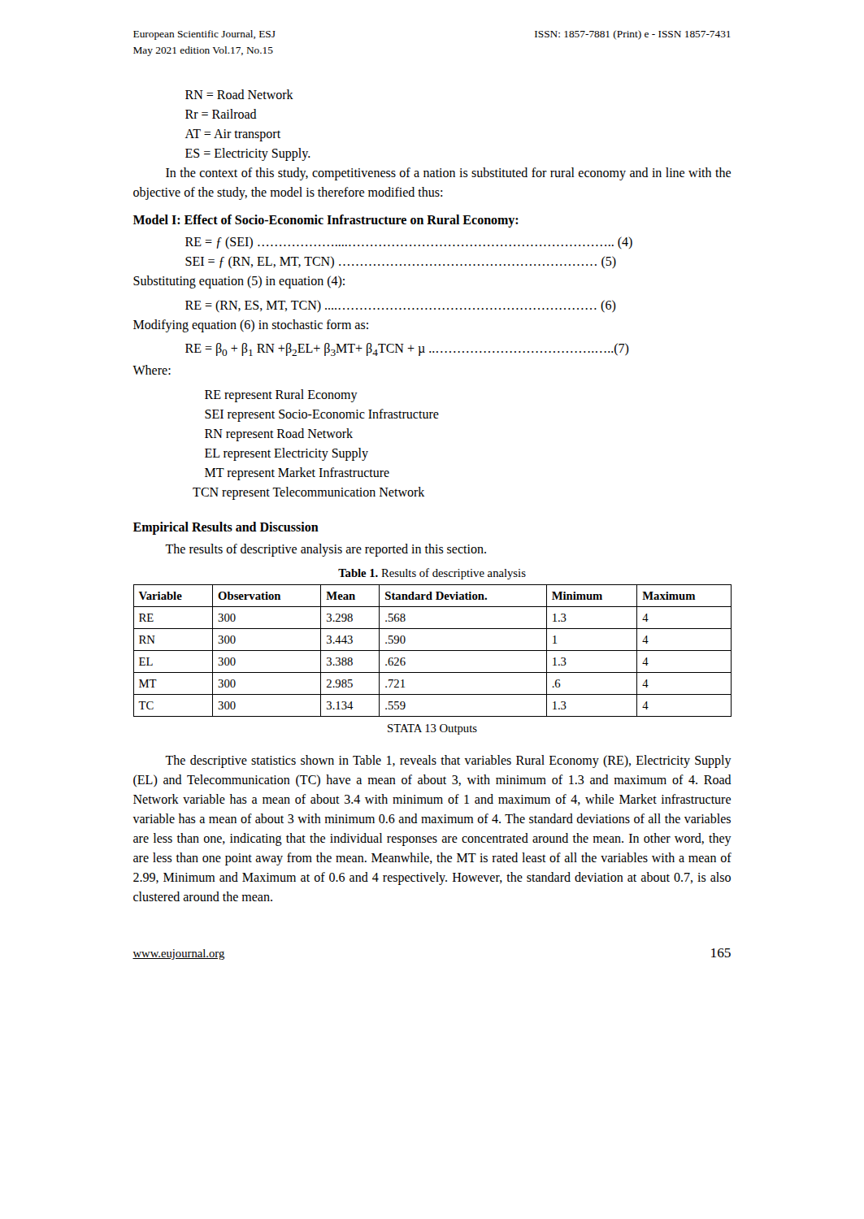European Scientific Journal, ESJ May 2021 edition Vol.17, No.15
ISSN: 1857-7881 (Print) e - ISSN 1857-7431
RN = Road Network
Rr = Railroad
AT = Air transport
ES = Electricity Supply.
In the context of this study, competitiveness of a nation is substituted for rural economy and in line with the objective of the study, the model is therefore modified thus:
Model I: Effect of Socio-Economic Infrastructure on Rural Economy:
RE = ƒ (SEI) ………………....…………………………………………………….. (4)
SEI = ƒ (RN, EL, MT, TCN) …………………………………………………… (5)
Substituting equation (5) in equation (4):
RE = (RN, ES, MT, TCN) ....…………………………………………………… (6)
Modifying equation (6) in stochastic form as:
RE = β0 + β1 RN +β2EL+ β3MT+ β4TCN + µ ..……………………………….…..(7)
Where:
RE represent Rural Economy
SEI represent Socio-Economic Infrastructure
RN represent Road Network
EL represent Electricity Supply
MT represent Market Infrastructure
TCN represent Telecommunication Network
Empirical Results and Discussion
The results of descriptive analysis are reported in this section.
Table 1. Results of descriptive analysis
| Variable | Observation | Mean | Standard Deviation. | Minimum | Maximum |
| --- | --- | --- | --- | --- | --- |
| RE | 300 | 3.298 | .568 | 1.3 | 4 |
| RN | 300 | 3.443 | .590 | 1 | 4 |
| EL | 300 | 3.388 | .626 | 1.3 | 4 |
| MT | 300 | 2.985 | .721 | .6 | 4 |
| TC | 300 | 3.134 | .559 | 1.3 | 4 |
STATA 13 Outputs
The descriptive statistics shown in Table 1, reveals that variables Rural Economy (RE), Electricity Supply (EL) and Telecommunication (TC) have a mean of about 3, with minimum of 1.3 and maximum of 4. Road Network variable has a mean of about 3.4 with minimum of 1 and maximum of 4, while Market infrastructure variable has a mean of about 3 with minimum 0.6 and maximum of 4. The standard deviations of all the variables are less than one, indicating that the individual responses are concentrated around the mean. In other word, they are less than one point away from the mean. Meanwhile, the MT is rated least of all the variables with a mean of 2.99, Minimum and Maximum at of 0.6 and 4 respectively. However, the standard deviation at about 0.7, is also clustered around the mean.
www.eujournal.org 165